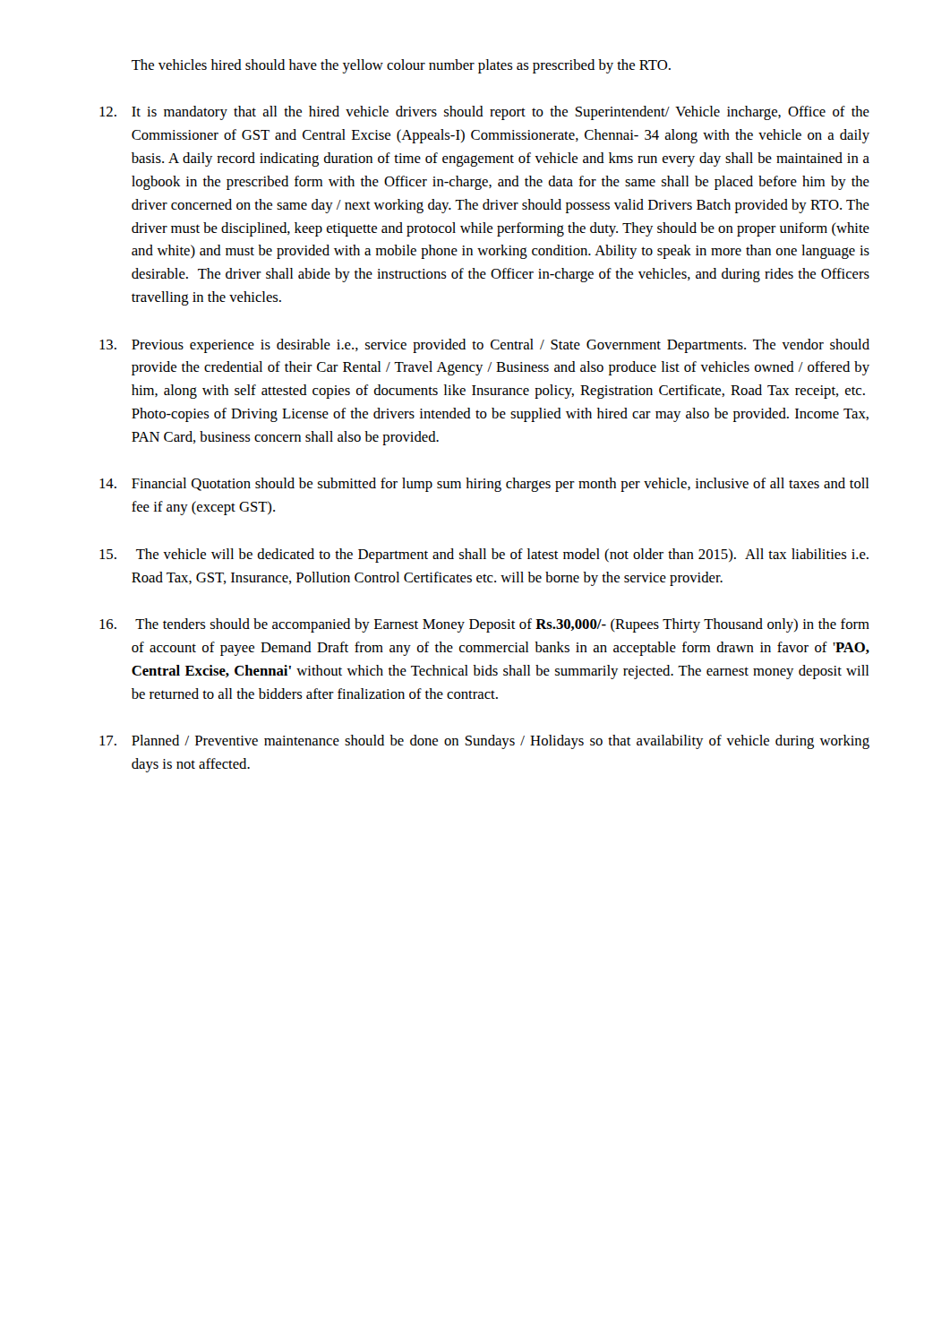The vehicles hired should have the yellow colour number plates as prescribed by the RTO.
12. It is mandatory that all the hired vehicle drivers should report to the Superintendent/ Vehicle incharge, Office of the Commissioner of GST and Central Excise (Appeals-I) Commissionerate, Chennai- 34 along with the vehicle on a daily basis. A daily record indicating duration of time of engagement of vehicle and kms run every day shall be maintained in a logbook in the prescribed form with the Officer in-charge, and the data for the same shall be placed before him by the driver concerned on the same day / next working day. The driver should possess valid Drivers Batch provided by RTO. The driver must be disciplined, keep etiquette and protocol while performing the duty. They should be on proper uniform (white and white) and must be provided with a mobile phone in working condition. Ability to speak in more than one language is desirable. The driver shall abide by the instructions of the Officer in-charge of the vehicles, and during rides the Officers travelling in the vehicles.
13. Previous experience is desirable i.e., service provided to Central / State Government Departments. The vendor should provide the credential of their Car Rental / Travel Agency / Business and also produce list of vehicles owned / offered by him, along with self attested copies of documents like Insurance policy, Registration Certificate, Road Tax receipt, etc. Photo-copies of Driving License of the drivers intended to be supplied with hired car may also be provided. Income Tax, PAN Card, business concern shall also be provided.
14. Financial Quotation should be submitted for lump sum hiring charges per month per vehicle, inclusive of all taxes and toll fee if any (except GST).
15. The vehicle will be dedicated to the Department and shall be of latest model (not older than 2015). All tax liabilities i.e. Road Tax, GST, Insurance, Pollution Control Certificates etc. will be borne by the service provider.
16. The tenders should be accompanied by Earnest Money Deposit of Rs.30,000/- (Rupees Thirty Thousand only) in the form of account of payee Demand Draft from any of the commercial banks in an acceptable form drawn in favor of 'PAO, Central Excise, Chennai' without which the Technical bids shall be summarily rejected. The earnest money deposit will be returned to all the bidders after finalization of the contract.
17. Planned / Preventive maintenance should be done on Sundays / Holidays so that availability of vehicle during working days is not affected.